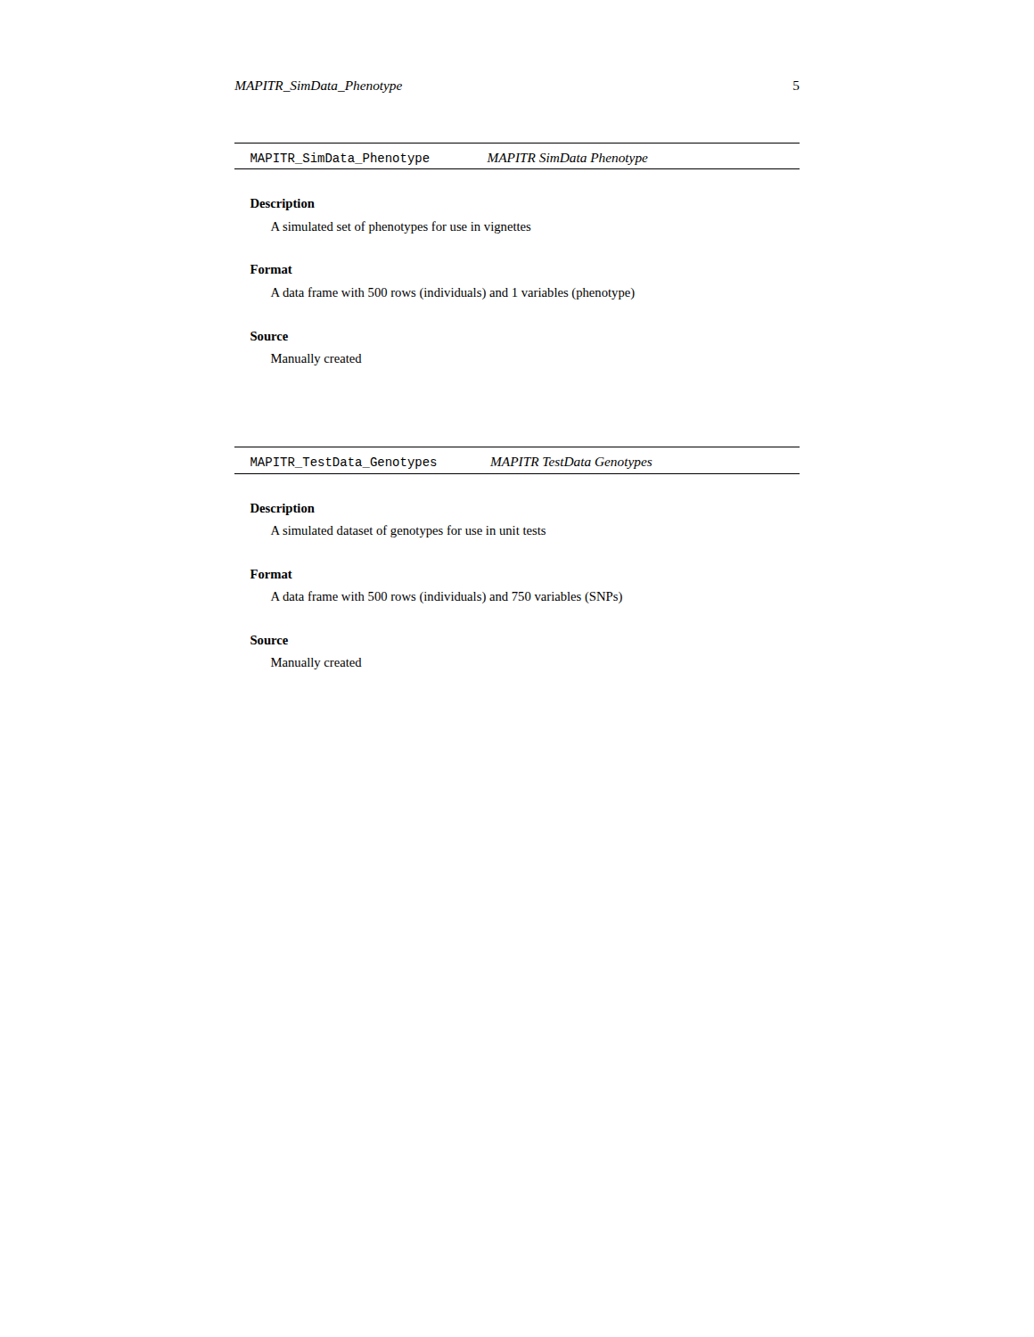MAPITR_SimData_Phenotype 5
MAPITR_SimData_Phenotype MAPITR SimData Phenotype
Description
A simulated set of phenotypes for use in vignettes
Format
A data frame with 500 rows (individuals) and 1 variables (phenotype)
Source
Manually created
MAPITR_TestData_Genotypes MAPITR TestData Genotypes
Description
A simulated dataset of genotypes for use in unit tests
Format
A data frame with 500 rows (individuals) and 750 variables (SNPs)
Source
Manually created